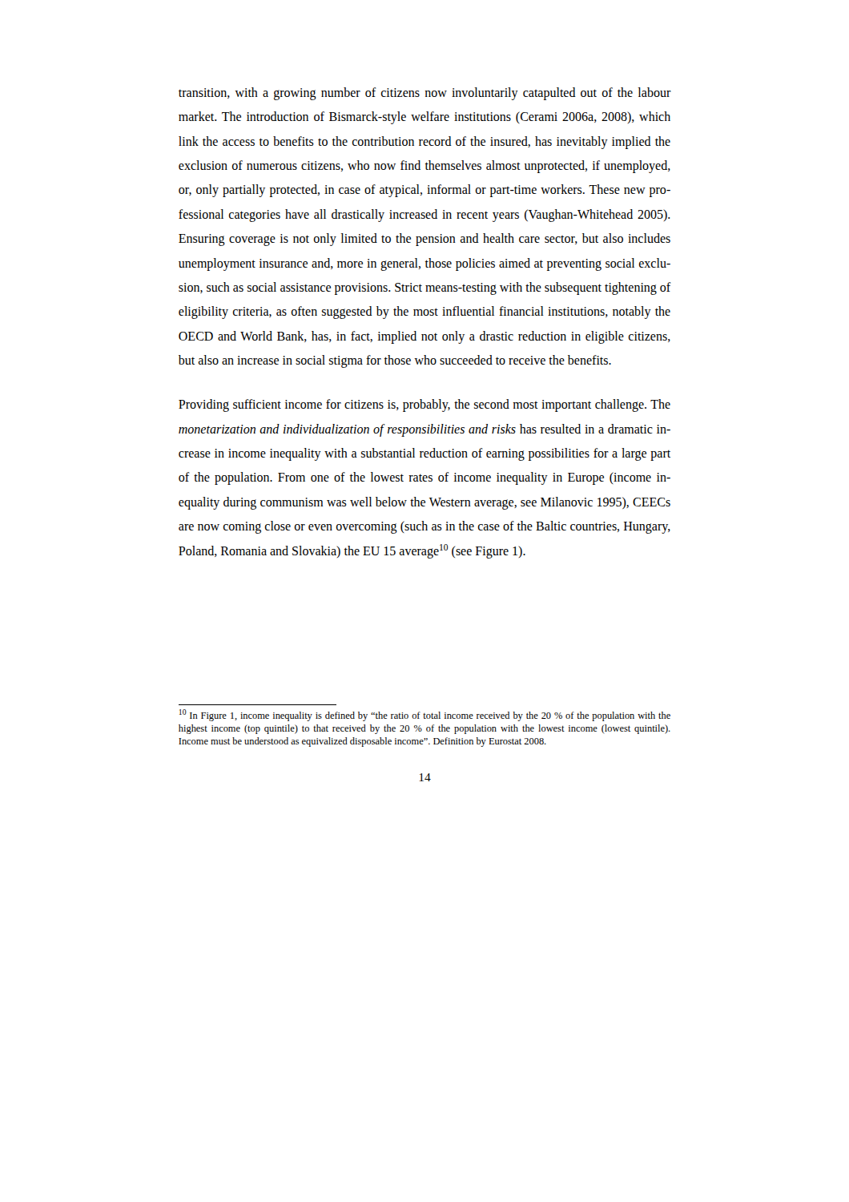transition, with a growing number of citizens now involuntarily catapulted out of the labour market. The introduction of Bismarck-style welfare institutions (Cerami 2006a, 2008), which link the access to benefits to the contribution record of the insured, has inevitably implied the exclusion of numerous citizens, who now find themselves almost unprotected, if unemployed, or, only partially protected, in case of atypical, informal or part-time workers. These new professional categories have all drastically increased in recent years (Vaughan-Whitehead 2005). Ensuring coverage is not only limited to the pension and health care sector, but also includes unemployment insurance and, more in general, those policies aimed at preventing social exclusion, such as social assistance provisions. Strict means-testing with the subsequent tightening of eligibility criteria, as often suggested by the most influential financial institutions, notably the OECD and World Bank, has, in fact, implied not only a drastic reduction in eligible citizens, but also an increase in social stigma for those who succeeded to receive the benefits.
Providing sufficient income for citizens is, probably, the second most important challenge. The monetarization and individualization of responsibilities and risks has resulted in a dramatic increase in income inequality with a substantial reduction of earning possibilities for a large part of the population. From one of the lowest rates of income inequality in Europe (income inequality during communism was well below the Western average, see Milanovic 1995), CEECs are now coming close or even overcoming (such as in the case of the Baltic countries, Hungary, Poland, Romania and Slovakia) the EU 15 average10 (see Figure 1).
10 In Figure 1, income inequality is defined by “the ratio of total income received by the 20 % of the population with the highest income (top quintile) to that received by the 20 % of the population with the lowest income (lowest quintile). Income must be understood as equivalized disposable income”. Definition by Eurostat 2008.
14